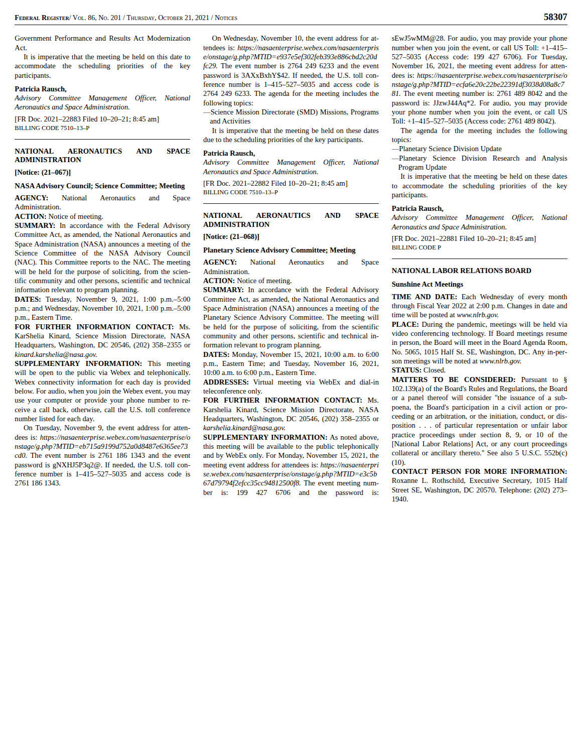Federal Register/ Vol. 86, No. 201 / Thursday, October 21, 2021 / Notices
58307
Government Performance and Results Act Modernization Act.
It is imperative that the meeting be held on this date to accommodate the scheduling priorities of the key participants.
Patricia Rausch,
Advisory Committee Management Officer, National Aeronautics and Space Administration.
[FR Doc. 2021–22883 Filed 10–20–21; 8:45 am]
BILLING CODE 7510–13–P
NATIONAL AERONAUTICS AND SPACE ADMINISTRATION
[Notice: (21–067)]
NASA Advisory Council; Science Committee; Meeting
AGENCY: National Aeronautics and Space Administration.
ACTION: Notice of meeting.
SUMMARY: In accordance with the Federal Advisory Committee Act, as amended, the National Aeronautics and Space Administration (NASA) announces a meeting of the Science Committee of the NASA Advisory Council (NAC). This Committee reports to the NAC. The meeting will be held for the purpose of soliciting, from the scientific community and other persons, scientific and technical information relevant to program planning.
DATES: Tuesday, November 9, 2021, 1:00 p.m.–5:00 p.m.; and Wednesday, November 10, 2021, 1:00 p.m.–5:00 p.m., Eastern Time.
FOR FURTHER INFORMATION CONTACT: Ms. KarShelia Kinard, Science Mission Directorate, NASA Headquarters, Washington, DC 20546, (202) 358–2355 or kinard.karshelia@nasa.gov.
SUPPLEMENTARY INFORMATION: This meeting will be open to the public via Webex and telephonically. Webex connectivity information for each day is provided below. For audio, when you join the Webex event, you may use your computer or provide your phone number to receive a call back, otherwise, call the U.S. toll conference number listed for each day.
On Tuesday, November 9, the event address for attendees is: https://nasaenterprise.webex.com/nasaenterprise/onstage/g.php?MTID=eb715a9199d752a0d8487e6365ee73cd0. The event number is 2761 186 1343 and the event password is gNXHJ5P3q2@. If needed, the U.S. toll conference number is 1–415–527–5035 and access code is 2761 186 1343.
On Wednesday, November 10, the event address for attendees is: https://nasaenterprise.webex.com/nasaenterprise/onstage/g.php?MTID=e937e5ef302feb393e886cbd2c20dfc29. The event number is 2764 249 6233 and the event password is 3AXxBxhY$42. If needed, the U.S. toll conference number is 1–415–527–5035 and access code is 2764 249 6233. The agenda for the meeting includes the following topics:
—Science Mission Directorate (SMD) Missions, Programs and Activities
It is imperative that the meeting be held on these dates due to the scheduling priorities of the key participants.
Patricia Rausch,
Advisory Committee Management Officer, National Aeronautics and Space Administration.
[FR Doc. 2021–22882 Filed 10–20–21; 8:45 am]
BILLING CODE 7510–13–P
NATIONAL AERONAUTICS AND SPACE ADMINISTRATION
[Notice: (21–068)]
Planetary Science Advisory Committee; Meeting
AGENCY: National Aeronautics and Space Administration.
ACTION: Notice of meeting.
SUMMARY: In accordance with the Federal Advisory Committee Act, as amended, the National Aeronautics and Space Administration (NASA) announces a meeting of the Planetary Science Advisory Committee. The meeting will be held for the purpose of soliciting, from the scientific community and other persons, scientific and technical information relevant to program planning.
DATES: Monday, November 15, 2021, 10:00 a.m. to 6:00 p.m., Eastern Time; and Tuesday, November 16, 2021, 10:00 a.m. to 6:00 p.m., Eastern Time.
ADDRESSES: Virtual meeting via WebEx and dial-in teleconference only.
FOR FURTHER INFORMATION CONTACT: Ms. Karshelia Kinard, Science Mission Directorate, NASA Headquarters, Washington, DC 20546, (202) 358–2355 or karshelia.kinard@nasa.gov.
SUPPLEMENTARY INFORMATION: As noted above, this meeting will be available to the public telephonically and by WebEx only. For Monday, November 15, 2021, the meeting event address for attendees is: https://nasaenterprise.webex.com/nasaenterprise/onstage/g.php?MTID=e3c5b67d79794f2efcc35cc94812500f8. The event meeting number is: 199 427 6706 and the password is: sEwJ5wMM@28. For audio, you may provide your phone number when you join the event, or call US Toll: +1–415–527–5035 (Access code: 199 427 6706). For Tuesday, November 16, 2021, the meeting event address for attendees is: https://nasaenterprise.webex.com/nasaenterprise/onstage/g.php?MTID=ecfa6e20c22be22391df3038d08a8c781. The event meeting number is: 2761 489 8042 and the password is: JJzwJ44Aq*2. For audio, you may provide your phone number when you join the event, or call US Toll: +1–415–527–5035 (Access code: 2761 489 8042).
The agenda for the meeting includes the following topics:
—Planetary Science Division Update
—Planetary Science Division Research and Analysis Program Update
It is imperative that the meeting be held on these dates to accommodate the scheduling priorities of the key participants.
Patricia Rausch,
Advisory Committee Management Officer, National Aeronautics and Space Administration.
[FR Doc. 2021–22881 Filed 10–20–21; 8:45 am]
BILLING CODE P
NATIONAL LABOR RELATIONS BOARD
Sunshine Act Meetings
TIME AND DATE: Each Wednesday of every month through Fiscal Year 2022 at 2:00 p.m. Changes in date and time will be posted at www.nlrb.gov.
PLACE: During the pandemic, meetings will be held via video conferencing technology. If Board meetings resume in person, the Board will meet in the Board Agenda Room, No. 5065, 1015 Half St. SE, Washington, DC. Any in-person meetings will be noted at www.nlrb.gov.
STATUS: Closed.
MATTERS TO BE CONSIDERED: Pursuant to § 102.139(a) of the Board's Rules and Regulations, the Board or a panel thereof will consider ''the issuance of a subpoena, the Board's participation in a civil action or proceeding or an arbitration, or the initiation, conduct, or disposition . . . of particular representation or unfair labor practice proceedings under section 8, 9, or 10 of the [National Labor Relations] Act, or any court proceedings collateral or ancillary thereto.'' See also 5 U.S.C. 552b(c)(10).
CONTACT PERSON FOR MORE INFORMATION: Roxanne L. Rothschild, Executive Secretary, 1015 Half Street SE, Washington, DC 20570. Telephone: (202) 273–1940.